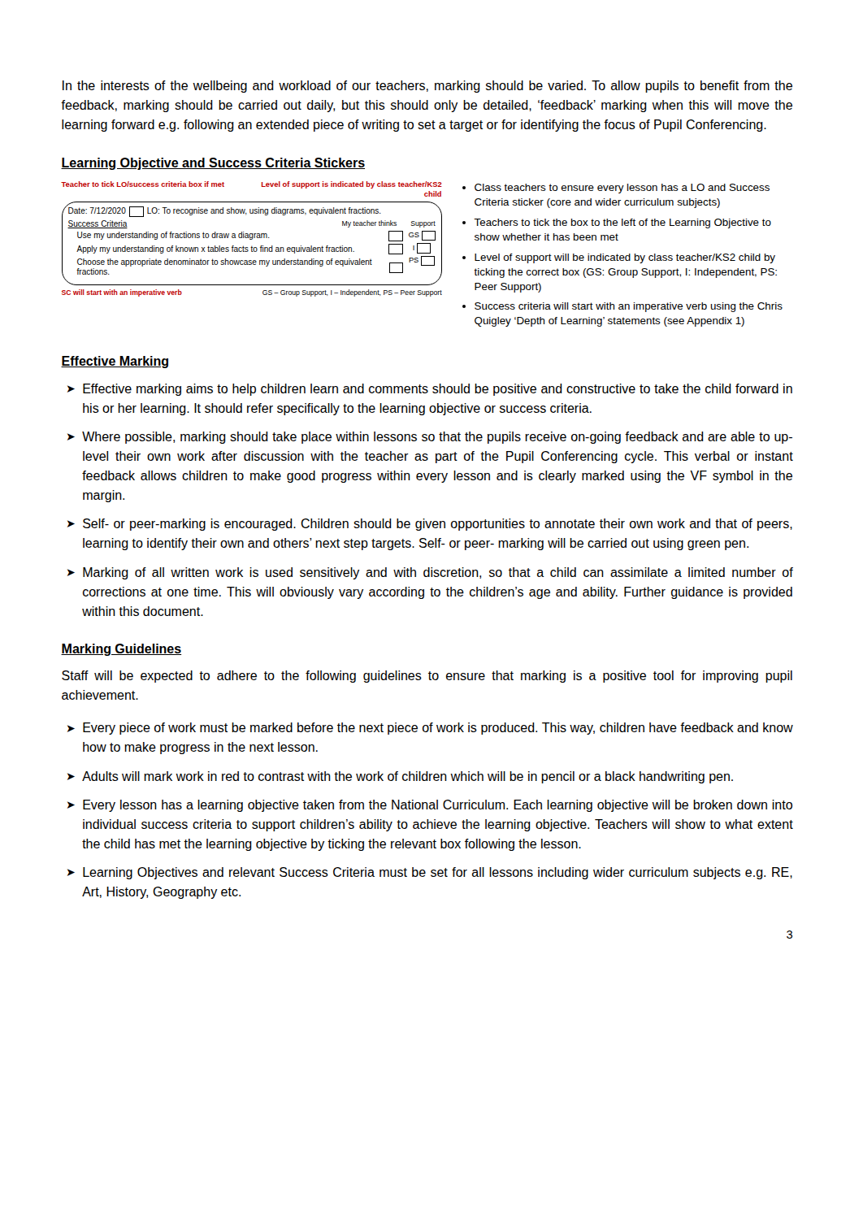In the interests of the wellbeing and workload of our teachers, marking should be varied. To allow pupils to benefit from the feedback, marking should be carried out daily, but this should only be detailed, ‘feedback’ marking when this will move the learning forward e.g. following an extended piece of writing to set a target or for identifying the focus of Pupil Conferencing.
Learning Objective and Success Criteria Stickers
Teacher to tick LO/success criteria box if met Level of support is indicated by class teacher/KS2 child
Date: 7/12/2020 LO: To recognise and show, using diagrams, equivalent fractions.
Success Criteria My teacher thinks Support
Use my understanding of fractions to draw a diagram.
Apply my understanding of known x tables facts to find an equivalent fraction.
Choose the appropriate denominator to showcase my understanding of equivalent fractions.
GS
I
PS
SC will start with an imperative verb GS – Group Support, I – Independent, PS – Peer Support
Class teachers to ensure every lesson has a LO and Success Criteria sticker (core and wider curriculum subjects)
Teachers to tick the box to the left of the Learning Objective to show whether it has been met
Level of support will be indicated by class teacher/KS2 child by ticking the correct box (GS: Group Support, I: Independent, PS: Peer Support)
Success criteria will start with an imperative verb using the Chris Quigley ‘Depth of Learning’ statements (see Appendix 1)
Effective Marking
Effective marking aims to help children learn and comments should be positive and constructive to take the child forward in his or her learning. It should refer specifically to the learning objective or success criteria.
Where possible, marking should take place within lessons so that the pupils receive on-going feedback and are able to up-level their own work after discussion with the teacher as part of the Pupil Conferencing cycle. This verbal or instant feedback allows children to make good progress within every lesson and is clearly marked using the VF symbol in the margin.
Self- or peer-marking is encouraged. Children should be given opportunities to annotate their own work and that of peers, learning to identify their own and others’ next step targets. Self- or peer- marking will be carried out using green pen.
Marking of all written work is used sensitively and with discretion, so that a child can assimilate a limited number of corrections at one time. This will obviously vary according to the children’s age and ability. Further guidance is provided within this document.
Marking Guidelines
Staff will be expected to adhere to the following guidelines to ensure that marking is a positive tool for improving pupil achievement.
Every piece of work must be marked before the next piece of work is produced. This way, children have feedback and know how to make progress in the next lesson.
Adults will mark work in red to contrast with the work of children which will be in pencil or a black handwriting pen.
Every lesson has a learning objective taken from the National Curriculum. Each learning objective will be broken down into individual success criteria to support children’s ability to achieve the learning objective. Teachers will show to what extent the child has met the learning objective by ticking the relevant box following the lesson.
Learning Objectives and relevant Success Criteria must be set for all lessons including wider curriculum subjects e.g. RE, Art, History, Geography etc.
3